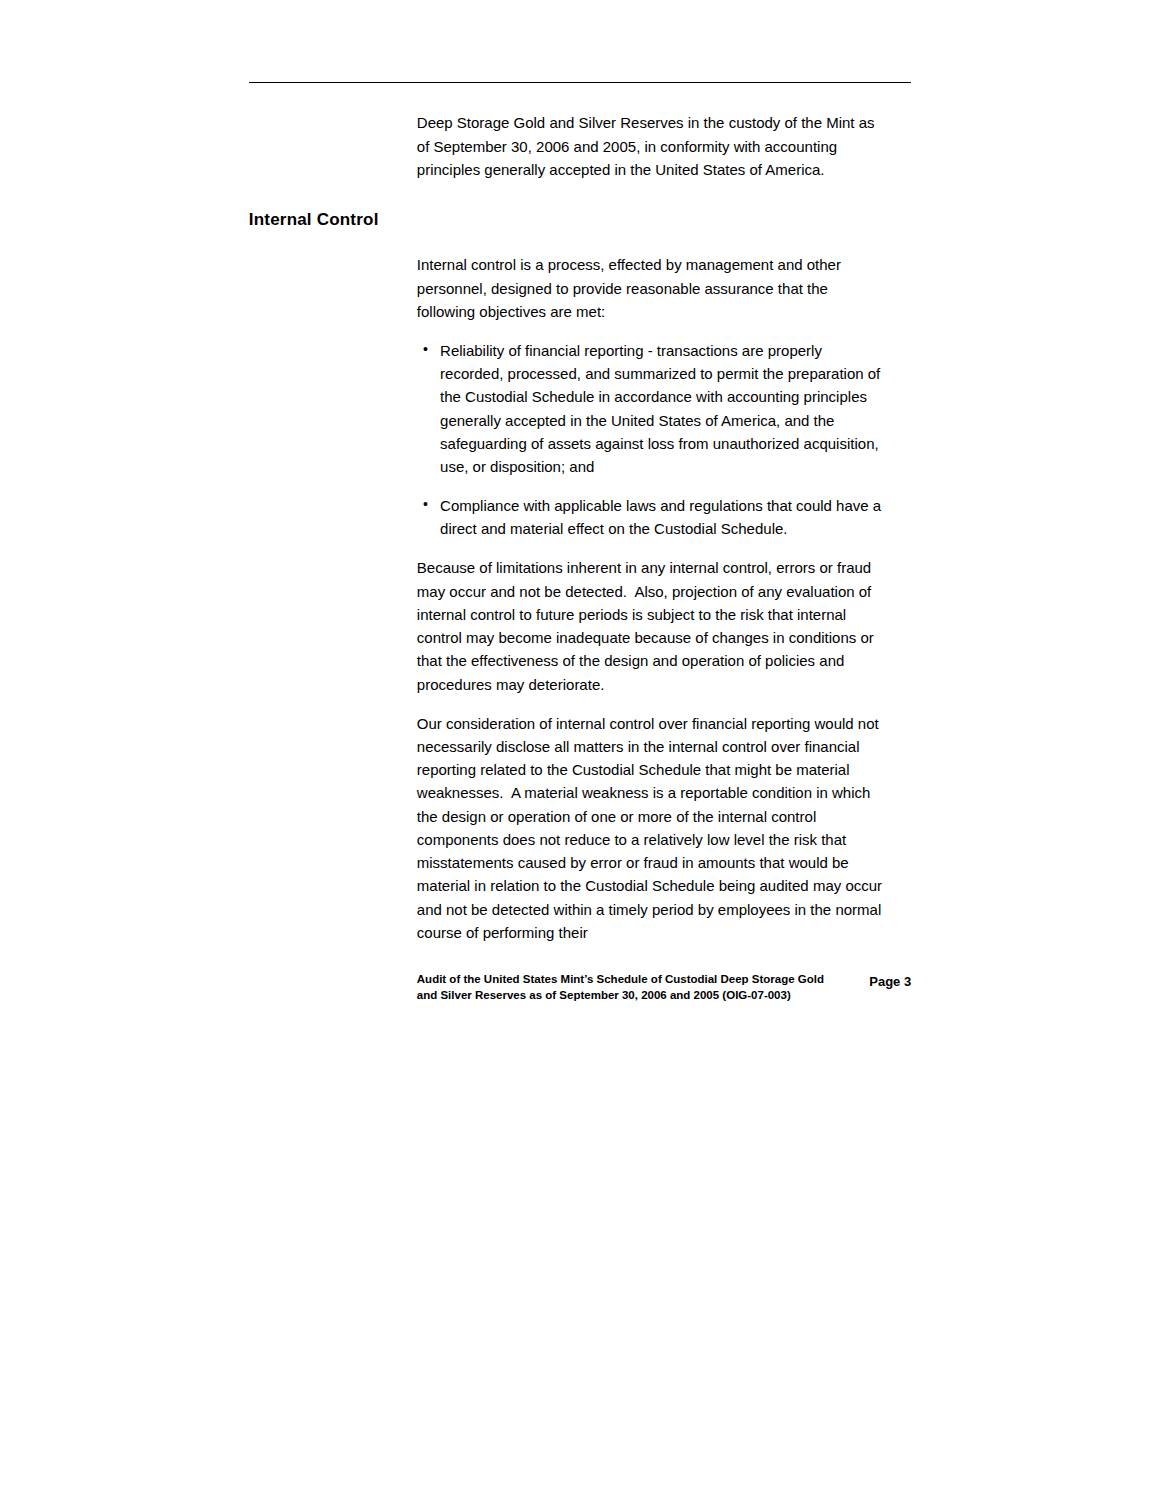Deep Storage Gold and Silver Reserves in the custody of the Mint as of September 30, 2006 and 2005, in conformity with accounting principles generally accepted in the United States of America.
Internal Control
Internal control is a process, effected by management and other personnel, designed to provide reasonable assurance that the following objectives are met:
Reliability of financial reporting - transactions are properly recorded, processed, and summarized to permit the preparation of the Custodial Schedule in accordance with accounting principles generally accepted in the United States of America, and the safeguarding of assets against loss from unauthorized acquisition, use, or disposition; and
Compliance with applicable laws and regulations that could have a direct and material effect on the Custodial Schedule.
Because of limitations inherent in any internal control, errors or fraud may occur and not be detected. Also, projection of any evaluation of internal control to future periods is subject to the risk that internal control may become inadequate because of changes in conditions or that the effectiveness of the design and operation of policies and procedures may deteriorate.
Our consideration of internal control over financial reporting would not necessarily disclose all matters in the internal control over financial reporting related to the Custodial Schedule that might be material weaknesses. A material weakness is a reportable condition in which the design or operation of one or more of the internal control components does not reduce to a relatively low level the risk that misstatements caused by error or fraud in amounts that would be material in relation to the Custodial Schedule being audited may occur and not be detected within a timely period by employees in the normal course of performing their
Audit of the United States Mint’s Schedule of Custodial Deep Storage Gold and Silver Reserves as of September 30, 2006 and 2005 (OIG-07-003)
Page 3